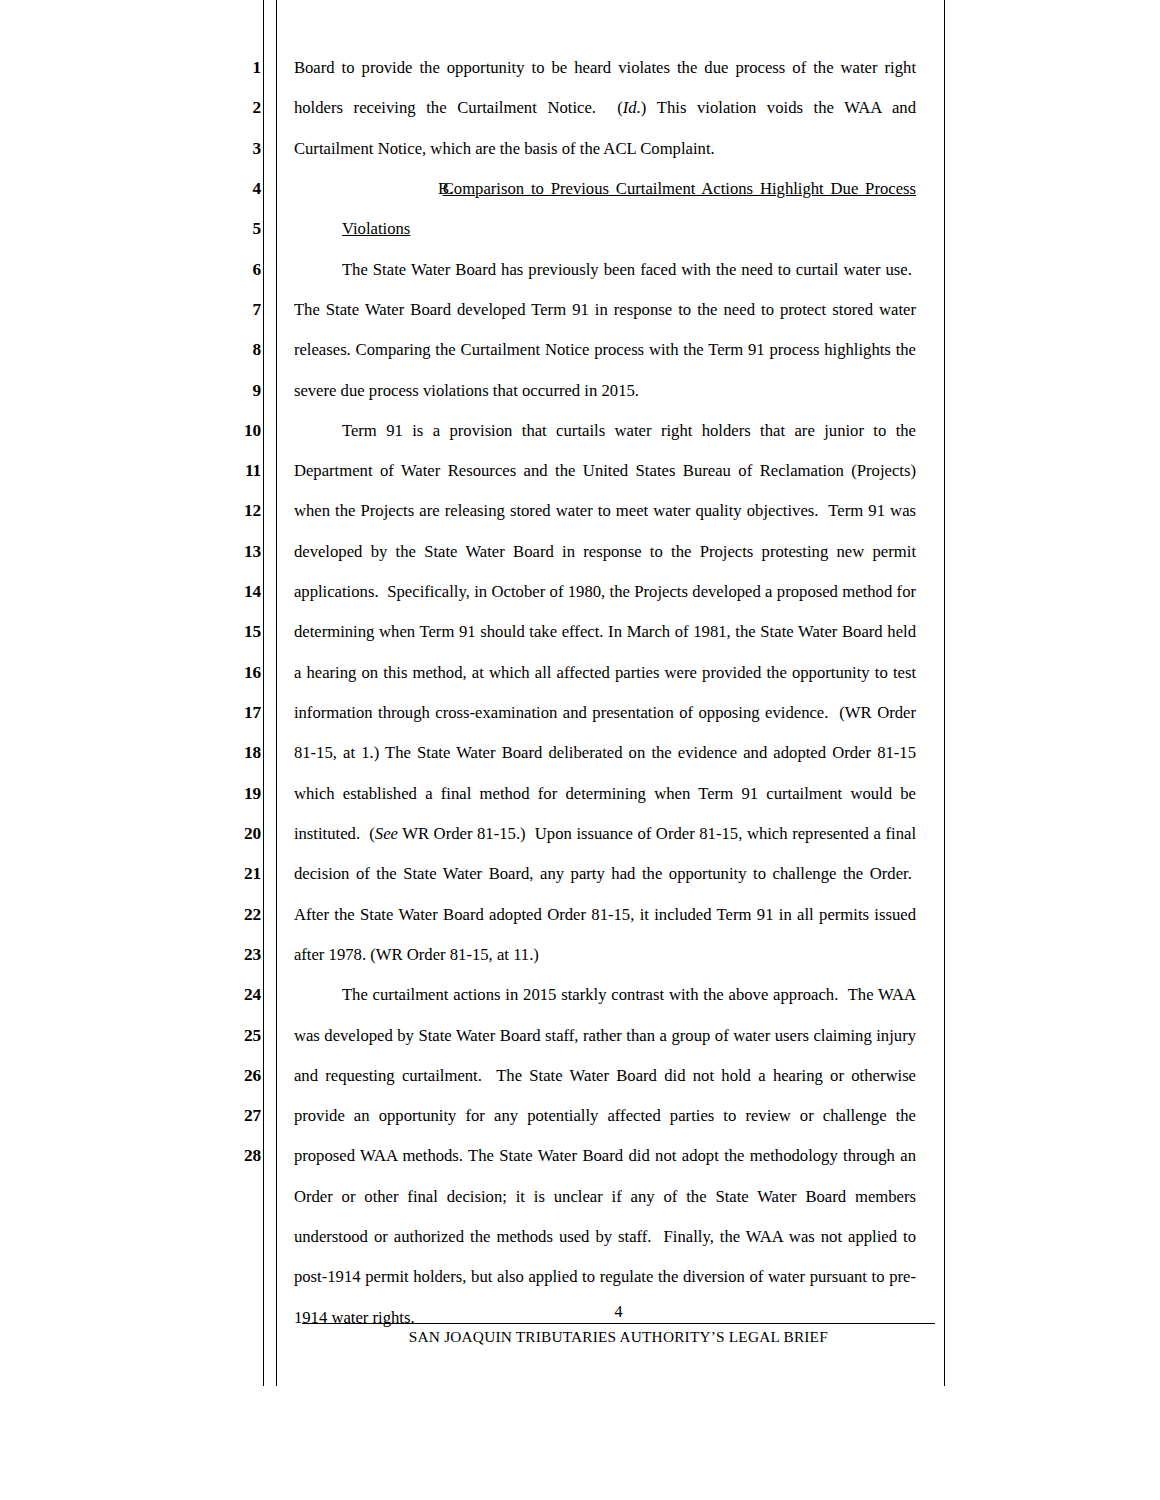1
2
3
4
5
6
7
8
9
10
11
12
13
14
15
16
17
18
19
20
21
22
23
24
25
26
27
28
Board to provide the opportunity to be heard violates the due process of the water right holders receiving the Curtailment Notice. (Id.) This violation voids the WAA and Curtailment Notice, which are the basis of the ACL Complaint.
B. Comparison to Previous Curtailment Actions Highlight Due Process Violations
The State Water Board has previously been faced with the need to curtail water use. The State Water Board developed Term 91 in response to the need to protect stored water releases. Comparing the Curtailment Notice process with the Term 91 process highlights the severe due process violations that occurred in 2015.
Term 91 is a provision that curtails water right holders that are junior to the Department of Water Resources and the United States Bureau of Reclamation (Projects) when the Projects are releasing stored water to meet water quality objectives. Term 91 was developed by the State Water Board in response to the Projects protesting new permit applications. Specifically, in October of 1980, the Projects developed a proposed method for determining when Term 91 should take effect. In March of 1981, the State Water Board held a hearing on this method, at which all affected parties were provided the opportunity to test information through cross-examination and presentation of opposing evidence. (WR Order 81-15, at 1.) The State Water Board deliberated on the evidence and adopted Order 81-15 which established a final method for determining when Term 91 curtailment would be instituted. (See WR Order 81-15.) Upon issuance of Order 81-15, which represented a final decision of the State Water Board, any party had the opportunity to challenge the Order. After the State Water Board adopted Order 81-15, it included Term 91 in all permits issued after 1978. (WR Order 81-15, at 11.)
The curtailment actions in 2015 starkly contrast with the above approach. The WAA was developed by State Water Board staff, rather than a group of water users claiming injury and requesting curtailment. The State Water Board did not hold a hearing or otherwise provide an opportunity for any potentially affected parties to review or challenge the proposed WAA methods. The State Water Board did not adopt the methodology through an Order or other final decision; it is unclear if any of the State Water Board members understood or authorized the methods used by staff. Finally, the WAA was not applied to post-1914 permit holders, but also applied to regulate the diversion of water pursuant to pre-1914 water rights.
4
SAN JOAQUIN TRIBUTARIES AUTHORITY’S LEGAL BRIEF